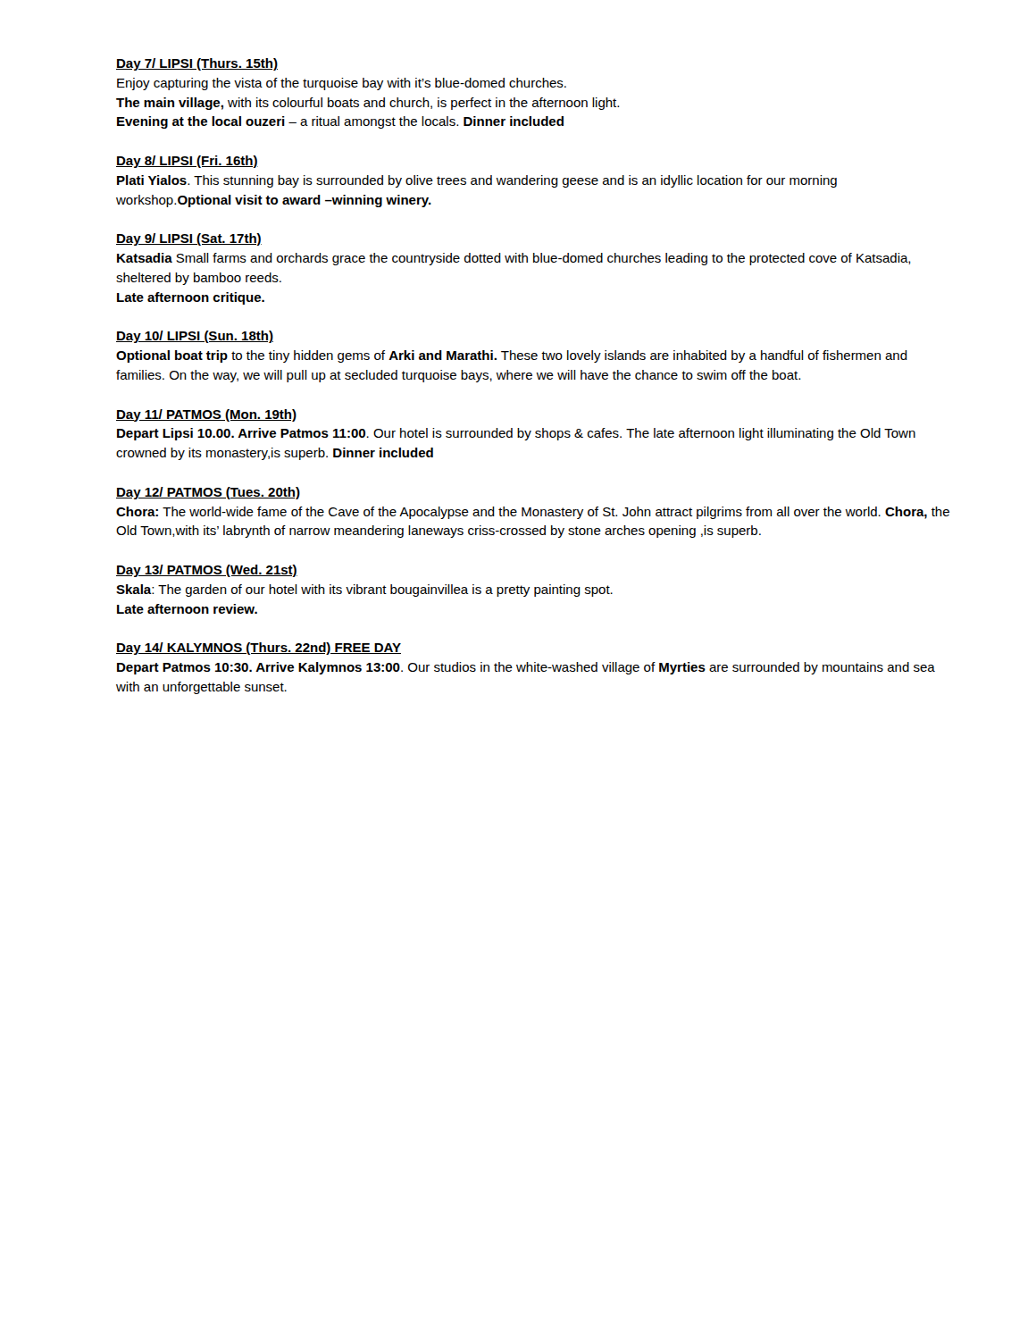Day 7/ LIPSI (Thurs. 15th)
Enjoy capturing the vista of the turquoise bay with it’s blue-domed churches.
The main village, with its colourful boats and church, is perfect in the afternoon light.
Evening at the local ouzeri – a ritual amongst the locals. Dinner included
Day 8/ LIPSI (Fri. 16th)
Plati Yialos. This stunning bay is surrounded by olive trees and wandering geese and is an idyllic location for our morning workshop.Optional visit to award –winning winery.
Day 9/ LIPSI (Sat. 17th)
Katsadia Small farms and orchards grace the countryside dotted with blue-domed churches leading to the protected cove of Katsadia, sheltered by bamboo reeds.
Late afternoon critique.
Day 10/ LIPSI (Sun. 18th)
Optional boat trip to the tiny hidden gems of Arki and Marathi. These two lovely islands are inhabited by a handful of fishermen and families. On the way, we will pull up at secluded turquoise bays, where we will have the chance to swim off the boat.
Day 11/ PATMOS (Mon. 19th)
Depart Lipsi 10.00. Arrive Patmos 11:00. Our hotel is surrounded by shops & cafes. The late afternoon light illuminating the Old Town crowned by its monastery,is superb. Dinner included
Day 12/ PATMOS (Tues. 20th)
Chora: The world-wide fame of the Cave of the Apocalypse and the Monastery of St. John attract pilgrims from all over the world. Chora, the Old Town,with its’ labrynth of narrow meandering laneways criss-crossed by stone arches opening ,is superb.
Day 13/ PATMOS (Wed. 21st)
Skala: The garden of our hotel with its vibrant bougainvillea is a pretty painting spot.
Late afternoon review.
Day 14/ KALYMNOS (Thurs. 22nd) FREE DAY
Depart Patmos 10:30. Arrive Kalymnos 13:00. Our studios in the white-washed village of Myrties are surrounded by mountains and sea with an unforgettable sunset.